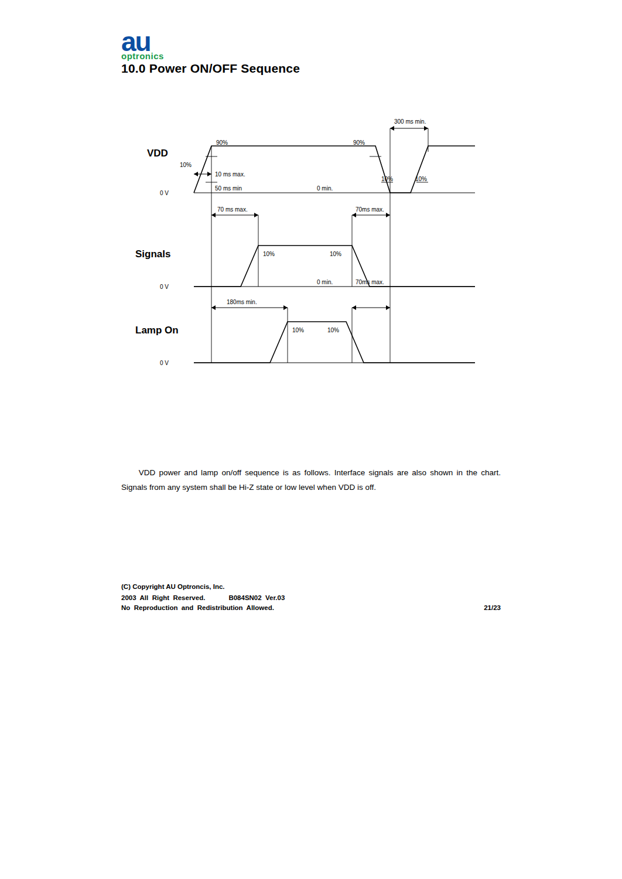au
optronics
10.0 Power ON/OFF Sequence
VDD 0 V 90% 90% 10% 10% 10% 300 ms min. 10 ms max. 50 ms min 0 min. Signals 0 V 10% 10% 0 min. 70 ms max. 70ms max. 70ms max. Lamp On 0 V 10% 10% 180ms min.
VDD power and lamp on/off sequence is as follows. Interface signals are also shown in the chart. Signals from any system shall be Hi-Z state or low level when VDD is off.
(C) Copyright AU Optroncis, Inc.
2003 All Right Reserved.
B084SN02 Ver.03
No Reproduction and Redistribution Allowed.
21/23